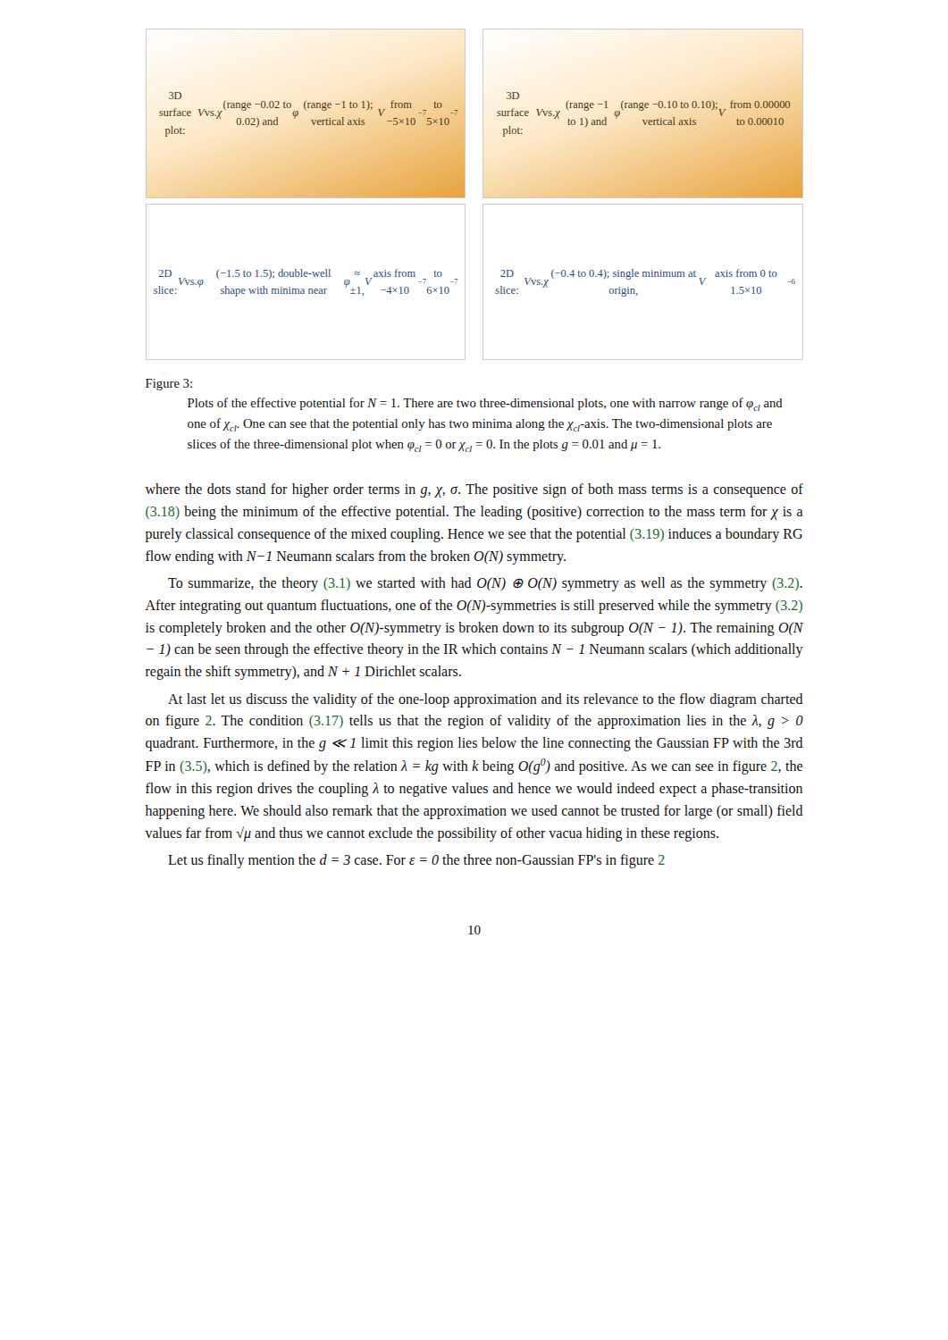3D surface plot: V vs. χ (range −0.02 to 0.02) and φ (range −1 to 1); vertical axis V from −5×10−7 to 5×10−7
3D surface plot: V vs. χ (range −1 to 1) and φ (range −0.10 to 0.10); vertical axis V from 0.00000 to 0.00010
2D slice: V vs. φ (−1.5 to 1.5); double-well shape with minima near φ ≈ ±1, V axis from −4×10−7 to 6×10−7
2D slice: V vs. χ (−0.4 to 0.4); single minimum at origin, V axis from 0 to 1.5×10−6
Figure 3: Plots of the effective potential for N = 1. There are two three-dimensional plots, one with narrow range of φcl and one of χcl. One can see that the potential only has two minima along the χcl-axis. The two-dimensional plots are slices of the three-dimensional plot when φcl = 0 or χcl = 0. In the plots g = 0.01 and μ = 1.
where the dots stand for higher order terms in g, χ, σ. The positive sign of both mass terms is a consequence of (3.18) being the minimum of the effective potential. The leading (positive) correction to the mass term for χ is a purely classical consequence of the mixed coupling. Hence we see that the potential (3.19) induces a boundary RG flow ending with N−1 Neumann scalars from the broken O(N) symmetry.
To summarize, the theory (3.1) we started with had O(N) ⊕ O(N) symmetry as well as the symmetry (3.2). After integrating out quantum fluctuations, one of the O(N)-symmetries is still preserved while the symmetry (3.2) is completely broken and the other O(N)-symmetry is broken down to its subgroup O(N − 1). The remaining O(N − 1) can be seen through the effective theory in the IR which contains N − 1 Neumann scalars (which additionally regain the shift symmetry), and N + 1 Dirichlet scalars.
At last let us discuss the validity of the one-loop approximation and its relevance to the flow diagram charted on figure 2. The condition (3.17) tells us that the region of validity of the approximation lies in the λ, g > 0 quadrant. Furthermore, in the g ≪ 1 limit this region lies below the line connecting the Gaussian FP with the 3rd FP in (3.5), which is defined by the relation λ = kg with k being O(g0) and positive. As we can see in figure 2, the flow in this region drives the coupling λ to negative values and hence we would indeed expect a phase-transition happening here. We should also remark that the approximation we used cannot be trusted for large (or small) field values far from √μ and thus we cannot exclude the possibility of other vacua hiding in these regions.
Let us finally mention the d = 3 case. For ε = 0 the three non-Gaussian FP's in figure 2
10